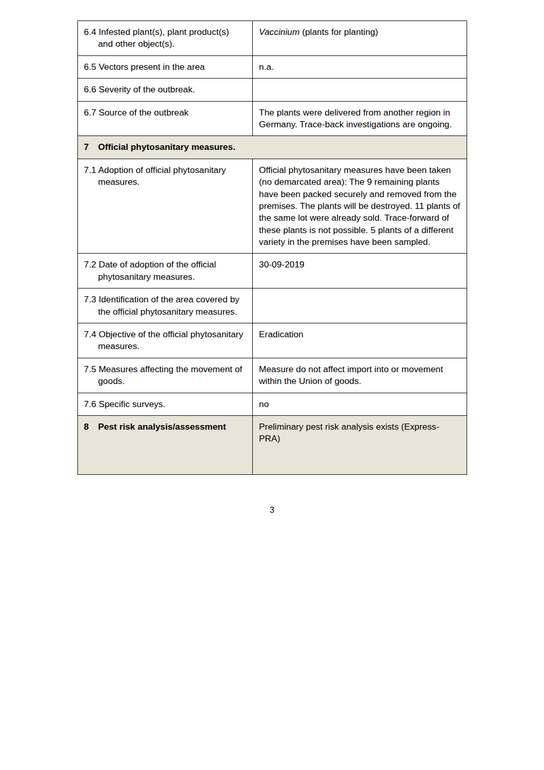| 6.4 Infested plant(s), plant product(s) and other object(s). | Vaccinium (plants for planting) |
| 6.5 Vectors present in the area | n.a. |
| 6.6 Severity of the outbreak. | |
| 6.7 Source of the outbreak | The plants were delivered from another region in Germany. Trace-back investigations are ongoing. |
| 7 Official phytosanitary measures. |
| 7.1 Adoption of official phytosanitary measures. | Official phytosanitary measures have been taken (no demarcated area): The 9 remaining plants have been packed securely and removed from the premises. The plants will be destroyed. 11 plants of the same lot were already sold. Trace-forward of these plants is not possible. 5 plants of a different variety in the premises have been sampled. |
| 7.2 Date of adoption of the official phytosanitary measures. | 30-09-2019 |
| 7.3 Identification of the area covered by the official phytosanitary measures. | |
| 7.4 Objective of the official phytosanitary measures. | Eradication |
| 7.5 Measures affecting the movement of goods. | Measure do not affect import into or movement within the Union of goods. |
| 7.6 Specific surveys. | no |
| 8 Pest risk analysis/assessment | Preliminary pest risk analysis exists (Express-PRA) |
3